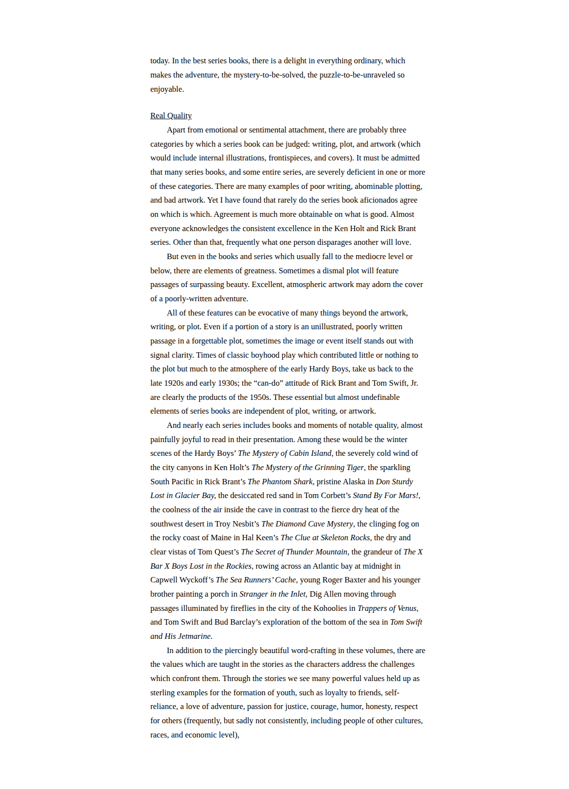today. In the best series books, there is a delight in everything ordinary, which makes the adventure, the mystery-to-be-solved, the puzzle-to-be-unraveled so enjoyable.
Real Quality
Apart from emotional or sentimental attachment, there are probably three categories by which a series book can be judged: writing, plot, and artwork (which would include internal illustrations, frontispieces, and covers). It must be admitted that many series books, and some entire series, are severely deficient in one or more of these categories. There are many examples of poor writing, abominable plotting, and bad artwork. Yet I have found that rarely do the series book aficionados agree on which is which. Agreement is much more obtainable on what is good. Almost everyone acknowledges the consistent excellence in the Ken Holt and Rick Brant series. Other than that, frequently what one person disparages another will love.
But even in the books and series which usually fall to the mediocre level or below, there are elements of greatness. Sometimes a dismal plot will feature passages of surpassing beauty. Excellent, atmospheric artwork may adorn the cover of a poorly-written adventure.
All of these features can be evocative of many things beyond the artwork, writing, or plot. Even if a portion of a story is an unillustrated, poorly written passage in a forgettable plot, sometimes the image or event itself stands out with signal clarity. Times of classic boyhood play which contributed little or nothing to the plot but much to the atmosphere of the early Hardy Boys, take us back to the late 1920s and early 1930s; the “can-do” attitude of Rick Brant and Tom Swift, Jr. are clearly the products of the 1950s. These essential but almost undefinable elements of series books are independent of plot, writing, or artwork.
And nearly each series includes books and moments of notable quality, almost painfully joyful to read in their presentation. Among these would be the winter scenes of the Hardy Boys’ The Mystery of Cabin Island, the severely cold wind of the city canyons in Ken Holt’s The Mystery of the Grinning Tiger, the sparkling South Pacific in Rick Brant’s The Phantom Shark, pristine Alaska in Don Sturdy Lost in Glacier Bay, the desiccated red sand in Tom Corbett’s Stand By For Mars!, the coolness of the air inside the cave in contrast to the fierce dry heat of the southwest desert in Troy Nesbit’s The Diamond Cave Mystery, the clinging fog on the rocky coast of Maine in Hal Keen’s The Clue at Skeleton Rocks, the dry and clear vistas of Tom Quest’s The Secret of Thunder Mountain, the grandeur of The X Bar X Boys Lost in the Rockies, rowing across an Atlantic bay at midnight in Capwell Wyckoff’s The Sea Runners’ Cache, young Roger Baxter and his younger brother painting a porch in Stranger in the Inlet, Dig Allen moving through passages illuminated by fireflies in the city of the Kohoolies in Trappers of Venus, and Tom Swift and Bud Barclay’s exploration of the bottom of the sea in Tom Swift and His Jetmarine.
In addition to the piercingly beautiful word-crafting in these volumes, there are the values which are taught in the stories as the characters address the challenges which confront them. Through the stories we see many powerful values held up as sterling examples for the formation of youth, such as loyalty to friends, self-reliance, a love of adventure, passion for justice, courage, humor, honesty, respect for others (frequently, but sadly not consistently, including people of other cultures, races, and economic level),